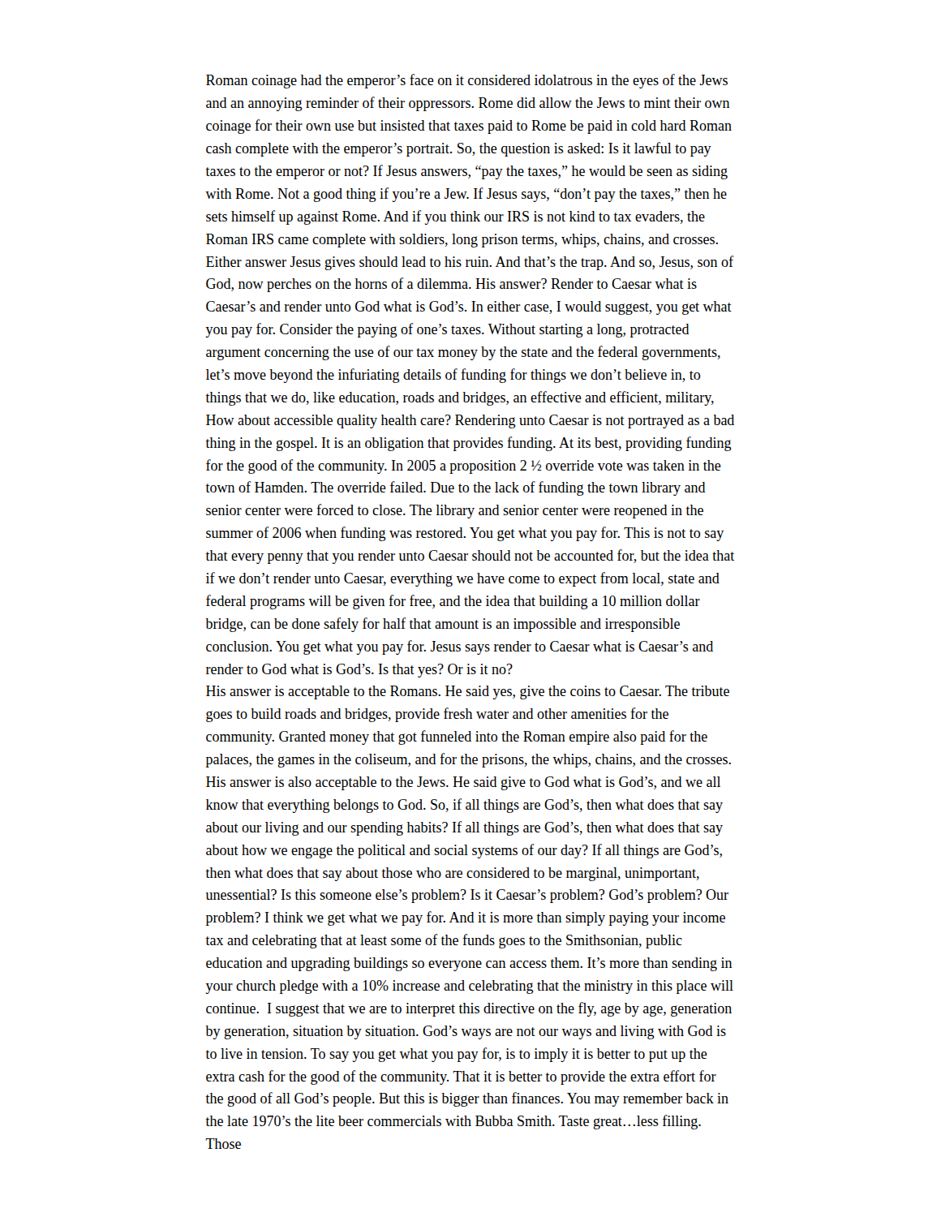Roman coinage had the emperor’s face on it considered idolatrous in the eyes of the Jews and an annoying reminder of their oppressors. Rome did allow the Jews to mint their own coinage for their own use but insisted that taxes paid to Rome be paid in cold hard Roman cash complete with the emperor’s portrait. So, the question is asked: Is it lawful to pay taxes to the emperor or not? If Jesus answers, “pay the taxes,” he would be seen as siding with Rome. Not a good thing if you’re a Jew. If Jesus says, “don’t pay the taxes,” then he sets himself up against Rome. And if you think our IRS is not kind to tax evaders, the Roman IRS came complete with soldiers, long prison terms, whips, chains, and crosses. Either answer Jesus gives should lead to his ruin. And that’s the trap. And so, Jesus, son of God, now perches on the horns of a dilemma. His answer? Render to Caesar what is Caesar’s and render unto God what is God’s. In either case, I would suggest, you get what you pay for. Consider the paying of one’s taxes. Without starting a long, protracted argument concerning the use of our tax money by the state and the federal governments, let’s move beyond the infuriating details of funding for things we don’t believe in, to things that we do, like education, roads and bridges, an effective and efficient, military, How about accessible quality health care? Rendering unto Caesar is not portrayed as a bad thing in the gospel. It is an obligation that provides funding. At its best, providing funding for the good of the community. In 2005 a proposition 2 ½ override vote was taken in the town of Hamden. The override failed. Due to the lack of funding the town library and senior center were forced to close. The library and senior center were reopened in the summer of 2006 when funding was restored. You get what you pay for. This is not to say that every penny that you render unto Caesar should not be accounted for, but the idea that if we don’t render unto Caesar, everything we have come to expect from local, state and federal programs will be given for free, and the idea that building a 10 million dollar bridge, can be done safely for half that amount is an impossible and irresponsible conclusion. You get what you pay for. Jesus says render to Caesar what is Caesar’s and render to God what is God’s. Is that yes? Or is it no?
His answer is acceptable to the Romans. He said yes, give the coins to Caesar. The tribute goes to build roads and bridges, provide fresh water and other amenities for the community. Granted money that got funneled into the Roman empire also paid for the palaces, the games in the coliseum, and for the prisons, the whips, chains, and the crosses. His answer is also acceptable to the Jews. He said give to God what is God’s, and we all know that everything belongs to God. So, if all things are God’s, then what does that say about our living and our spending habits? If all things are God’s, then what does that say about how we engage the political and social systems of our day? If all things are God’s, then what does that say about those who are considered to be marginal, unimportant, unessential? Is this someone else’s problem? Is it Caesar’s problem? God’s problem? Our problem? I think we get what we pay for. And it is more than simply paying your income tax and celebrating that at least some of the funds goes to the Smithsonian, public education and upgrading buildings so everyone can access them. It’s more than sending in your church pledge with a 10% increase and celebrating that the ministry in this place will continue. I suggest that we are to interpret this directive on the fly, age by age, generation by generation, situation by situation. God’s ways are not our ways and living with God is to live in tension. To say you get what you pay for, is to imply it is better to put up the extra cash for the good of the community. That it is better to provide the extra effort for the good of all God’s people. But this is bigger than finances. You may remember back in the late 1970’s the lite beer commercials with Bubba Smith. Taste great…less filling. Those